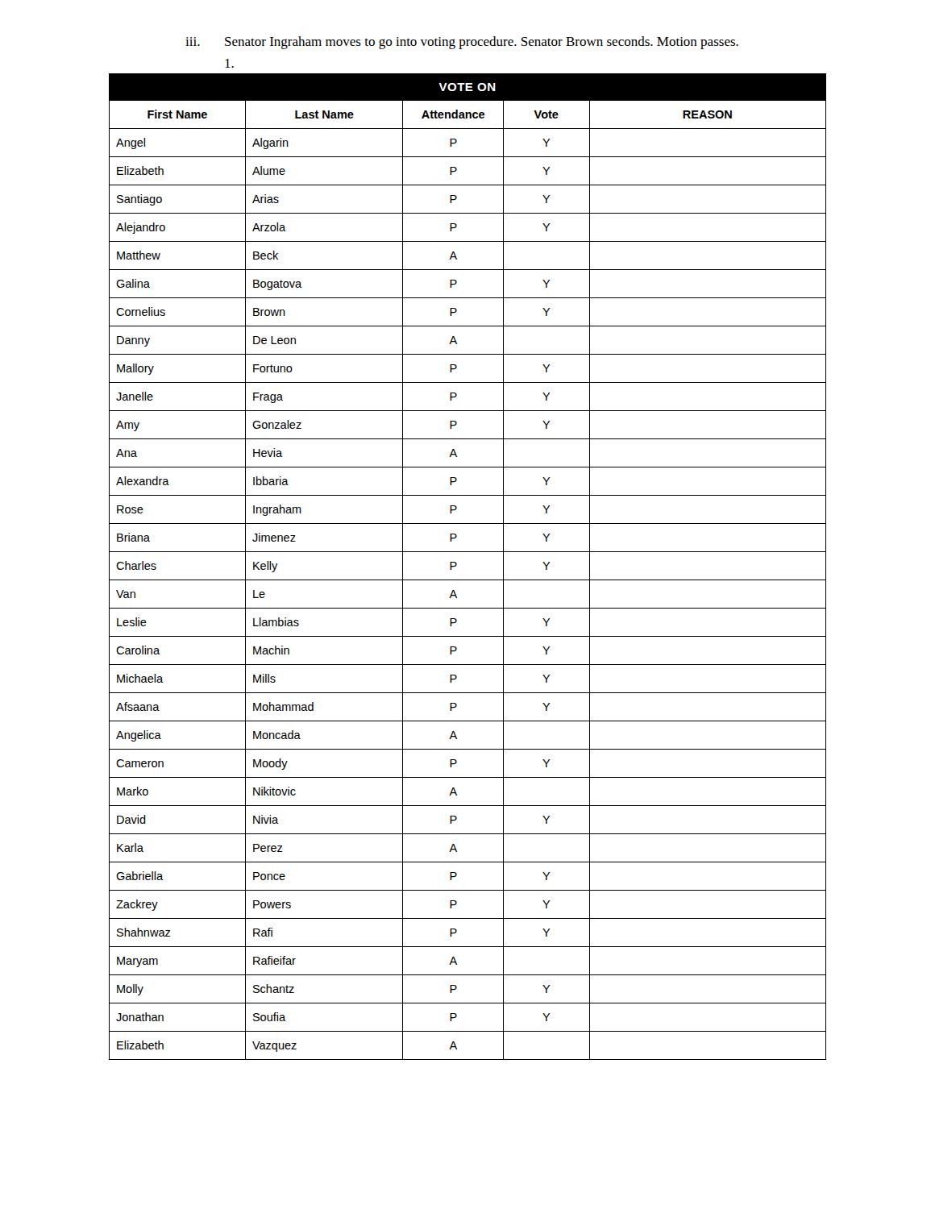iii. Senator Ingraham moves to go into voting procedure. Senator Brown seconds. Motion passes.
1.
| VOTE ON |
| --- |
| First Name | Last Name | Attendance | Vote | REASON |
| Angel | Algarin | P | Y | |
| Elizabeth | Alume | P | Y | |
| Santiago | Arias | P | Y | |
| Alejandro | Arzola | P | Y | |
| Matthew | Beck | A | | |
| Galina | Bogatova | P | Y | |
| Cornelius | Brown | P | Y | |
| Danny | De Leon | A | | |
| Mallory | Fortuno | P | Y | |
| Janelle | Fraga | P | Y | |
| Amy | Gonzalez | P | Y | |
| Ana | Hevia | A | | |
| Alexandra | Ibbaria | P | Y | |
| Rose | Ingraham | P | Y | |
| Briana | Jimenez | P | Y | |
| Charles | Kelly | P | Y | |
| Van | Le | A | | |
| Leslie | Llambias | P | Y | |
| Carolina | Machin | P | Y | |
| Michaela | Mills | P | Y | |
| Afsaana | Mohammad | P | Y | |
| Angelica | Moncada | A | | |
| Cameron | Moody | P | Y | |
| Marko | Nikitovic | A | | |
| David | Nivia | P | Y | |
| Karla | Perez | A | | |
| Gabriella | Ponce | P | Y | |
| Zackrey | Powers | P | Y | |
| Shahnwaz | Rafi | P | Y | |
| Maryam | Rafieifar | A | | |
| Molly | Schantz | P | Y | |
| Jonathan | Soufia | P | Y | |
| Elizabeth | Vazquez | A | | |